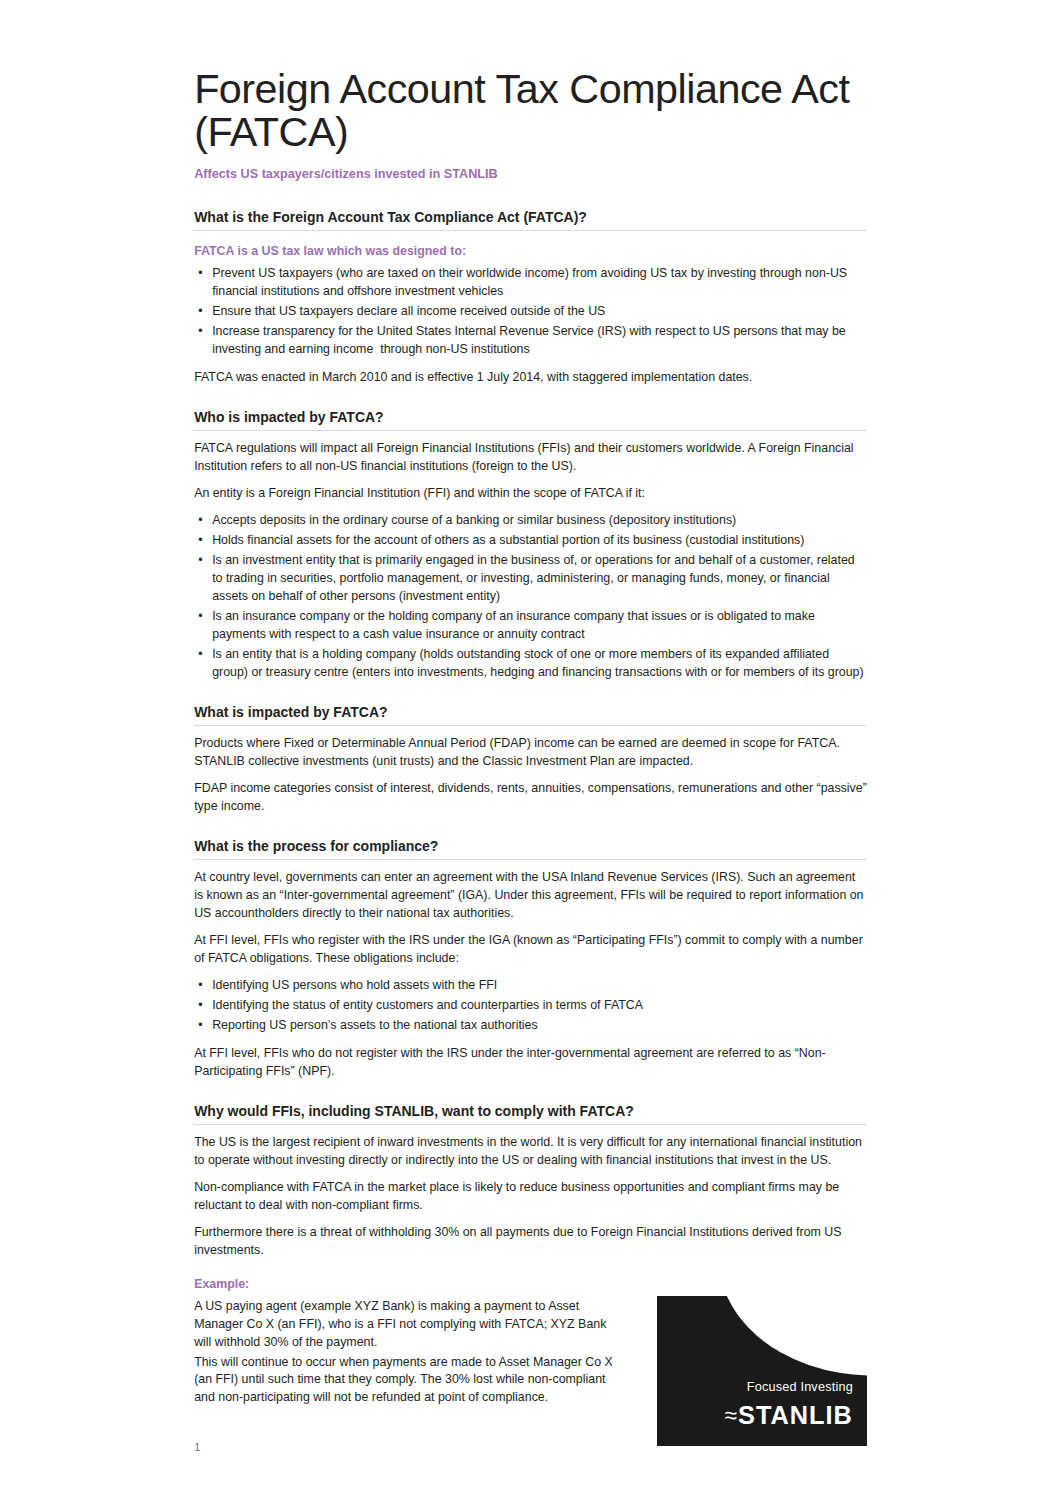Foreign Account Tax Compliance Act (FATCA)
Affects US taxpayers/citizens invested in STANLIB
What is the Foreign Account Tax Compliance Act (FATCA)?
FATCA is a US tax law which was designed to:
Prevent US taxpayers (who are taxed on their worldwide income) from avoiding US tax by investing through non-US financial institutions and offshore investment vehicles
Ensure that US taxpayers declare all income received outside of the US
Increase transparency for the United States Internal Revenue Service (IRS) with respect to US persons that may be investing and earning income through non-US institutions
FATCA was enacted in March 2010 and is effective 1 July 2014, with staggered implementation dates.
Who is impacted by FATCA?
FATCA regulations will impact all Foreign Financial Institutions (FFIs) and their customers worldwide. A Foreign Financial Institution refers to all non-US financial institutions (foreign to the US).
An entity is a Foreign Financial Institution (FFI) and within the scope of FATCA if it:
Accepts deposits in the ordinary course of a banking or similar business (depository institutions)
Holds financial assets for the account of others as a substantial portion of its business (custodial institutions)
Is an investment entity that is primarily engaged in the business of, or operations for and behalf of a customer, related to trading in securities, portfolio management, or investing, administering, or managing funds, money, or financial assets on behalf of other persons (investment entity)
Is an insurance company or the holding company of an insurance company that issues or is obligated to make payments with respect to a cash value insurance or annuity contract
Is an entity that is a holding company (holds outstanding stock of one or more members of its expanded affiliated group) or treasury centre (enters into investments, hedging and financing transactions with or for members of its group)
What is impacted by FATCA?
Products where Fixed or Determinable Annual Period (FDAP) income can be earned are deemed in scope for FATCA. STANLIB collective investments (unit trusts) and the Classic Investment Plan are impacted.
FDAP income categories consist of interest, dividends, rents, annuities, compensations, remunerations and other “passive” type income.
What is the process for compliance?
At country level, governments can enter an agreement with the USA Inland Revenue Services (IRS). Such an agreement is known as an “Inter-governmental agreement” (IGA). Under this agreement, FFIs will be required to report information on US accountholders directly to their national tax authorities.
At FFI level, FFIs who register with the IRS under the IGA (known as “Participating FFIs”) commit to comply with a number of FATCA obligations. These obligations include:
Identifying US persons who hold assets with the FFI
Identifying the status of entity customers and counterparties in terms of FATCA
Reporting US person’s assets to the national tax authorities
At FFI level, FFIs who do not register with the IRS under the inter-governmental agreement are referred to as “Non-Participating FFIs” (NPF).
Why would FFIs, including STANLIB, want to comply with FATCA?
The US is the largest recipient of inward investments in the world. It is very difficult for any international financial institution to operate without investing directly or indirectly into the US or dealing with financial institutions that invest in the US.
Non-compliance with FATCA in the market place is likely to reduce business opportunities and compliant firms may be reluctant to deal with non-compliant firms.
Furthermore there is a threat of withholding 30% on all payments due to Foreign Financial Institutions derived from US investments.
Example:
A US paying agent (example XYZ Bank) is making a payment to Asset Manager Co X (an FFI), who is a FFI not complying with FATCA; XYZ Bank will withhold 30% of the payment.
This will continue to occur when payments are made to Asset Manager Co X (an FFI) until such time that they comply. The 30% lost while non-compliant and non-participating will not be refunded at point of compliance.
Focused Investing
≈STANLIB
1